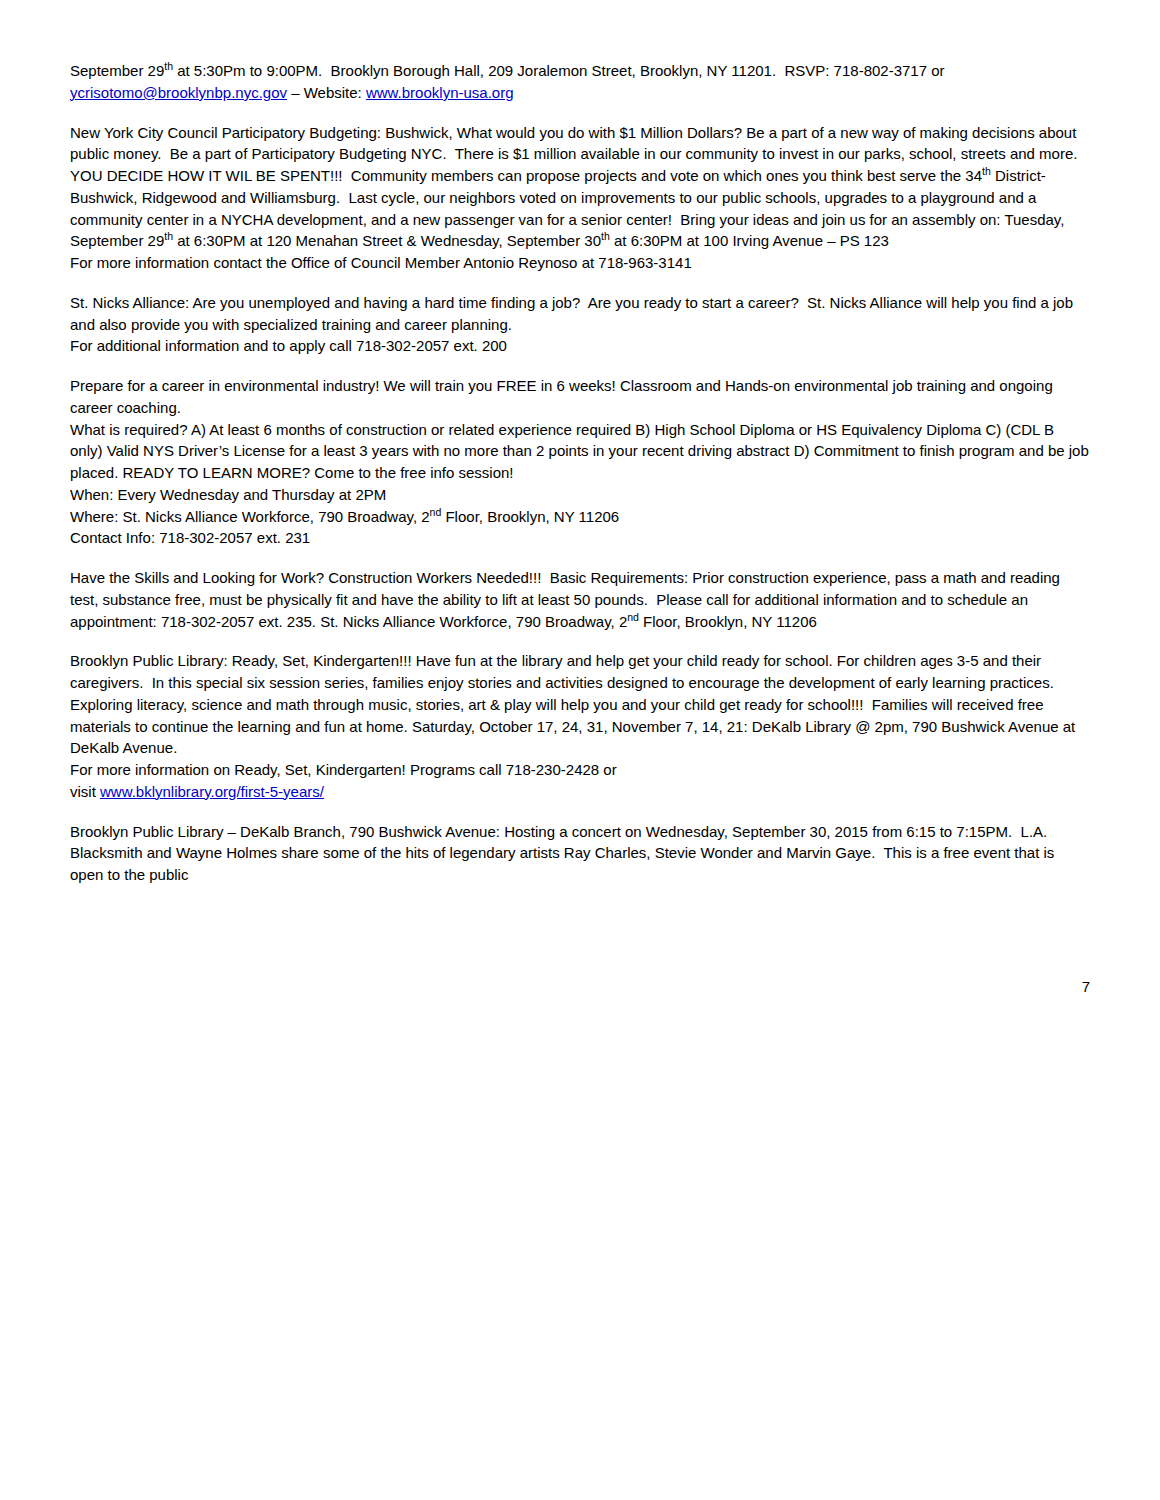September 29th at 5:30Pm to 9:00PM. Brooklyn Borough Hall, 209 Joralemon Street, Brooklyn, NY 11201. RSVP: 718-802-3717 or ycrisotomo@brooklynbp.nyc.gov – Website: www.brooklyn-usa.org
New York City Council Participatory Budgeting: Bushwick, What would you do with $1 Million Dollars? Be a part of a new way of making decisions about public money. Be a part of Participatory Budgeting NYC. There is $1 million available in our community to invest in our parks, school, streets and more. YOU DECIDE HOW IT WIL BE SPENT!!! Community members can propose projects and vote on which ones you think best serve the 34th District-Bushwick, Ridgewood and Williamsburg. Last cycle, our neighbors voted on improvements to our public schools, upgrades to a playground and a community center in a NYCHA development, and a new passenger van for a senior center! Bring your ideas and join us for an assembly on: Tuesday, September 29th at 6:30PM at 120 Menahan Street & Wednesday, September 30th at 6:30PM at 100 Irving Avenue – PS 123
For more information contact the Office of Council Member Antonio Reynoso at 718-963-3141
St. Nicks Alliance: Are you unemployed and having a hard time finding a job? Are you ready to start a career? St. Nicks Alliance will help you find a job and also provide you with specialized training and career planning.
For additional information and to apply call 718-302-2057 ext. 200
Prepare for a career in environmental industry! We will train you FREE in 6 weeks! Classroom and Hands-on environmental job training and ongoing career coaching.
What is required? A) At least 6 months of construction or related experience required B) High School Diploma or HS Equivalency Diploma C) (CDL B only) Valid NYS Driver’s License for a least 3 years with no more than 2 points in your recent driving abstract D) Commitment to finish program and be job placed. READY TO LEARN MORE? Come to the free info session!
When: Every Wednesday and Thursday at 2PM
Where: St. Nicks Alliance Workforce, 790 Broadway, 2nd Floor, Brooklyn, NY 11206
Contact Info: 718-302-2057 ext. 231
Have the Skills and Looking for Work? Construction Workers Needed!!! Basic Requirements: Prior construction experience, pass a math and reading test, substance free, must be physically fit and have the ability to lift at least 50 pounds. Please call for additional information and to schedule an appointment: 718-302-2057 ext. 235. St. Nicks Alliance Workforce, 790 Broadway, 2nd Floor, Brooklyn, NY 11206
Brooklyn Public Library: Ready, Set, Kindergarten!!! Have fun at the library and help get your child ready for school. For children ages 3-5 and their caregivers. In this special six session series, families enjoy stories and activities designed to encourage the development of early learning practices. Exploring literacy, science and math through music, stories, art & play will help you and your child get ready for school!!! Families will received free materials to continue the learning and fun at home. Saturday, October 17, 24, 31, November 7, 14, 21: DeKalb Library @ 2pm, 790 Bushwick Avenue at DeKalb Avenue.
For more information on Ready, Set, Kindergarten! Programs call 718-230-2428 or
visit www.bklynlibrary.org/first-5-years/
Brooklyn Public Library – DeKalb Branch, 790 Bushwick Avenue: Hosting a concert on Wednesday, September 30, 2015 from 6:15 to 7:15PM. L.A. Blacksmith and Wayne Holmes share some of the hits of legendary artists Ray Charles, Stevie Wonder and Marvin Gaye. This is a free event that is open to the public
7